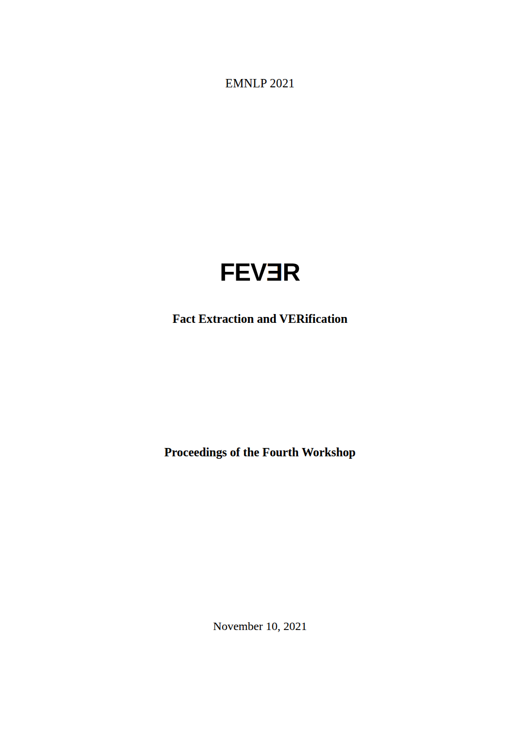EMNLP 2021
FEVER
Fact Extraction and VERification
Proceedings of the Fourth Workshop
November 10, 2021